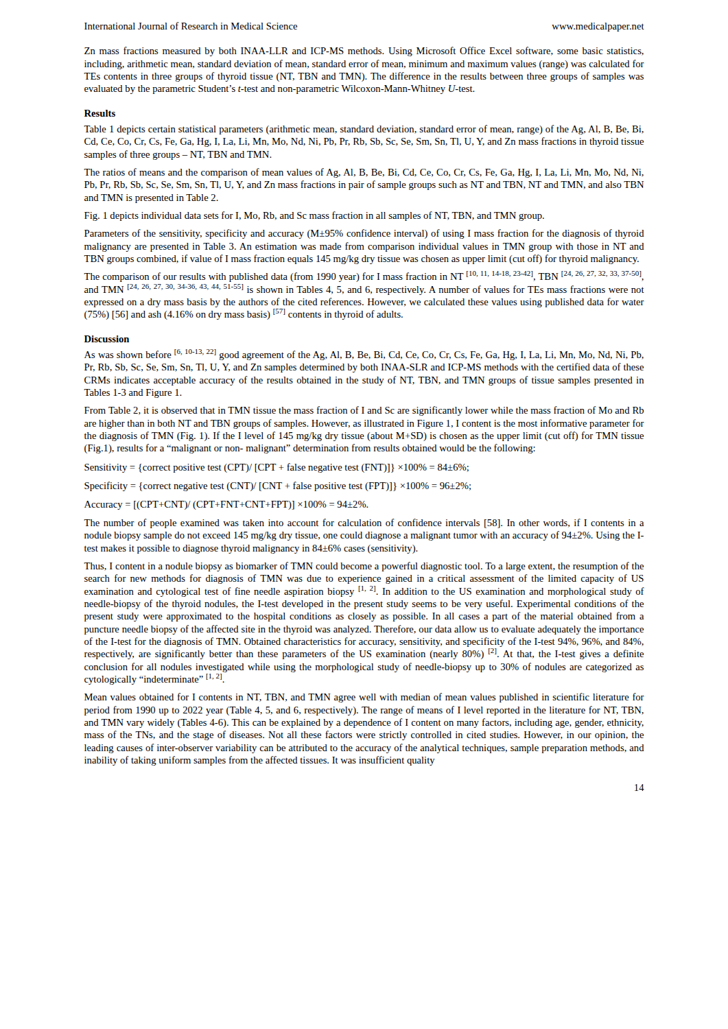International Journal of Research in Medical Science www.medicalpaper.net
Zn mass fractions measured by both INAA-LLR and ICP-MS methods. Using Microsoft Office Excel software, some basic statistics, including, arithmetic mean, standard deviation of mean, standard error of mean, minimum and maximum values (range) was calculated for TEs contents in three groups of thyroid tissue (NT, TBN and TMN). The difference in the results between three groups of samples was evaluated by the parametric Student’s t-test and non-parametric Wilcoxon-Mann-Whitney U-test.
Results
Table 1 depicts certain statistical parameters (arithmetic mean, standard deviation, standard error of mean, range) of the Ag, Al, B, Be, Bi, Cd, Ce, Co, Cr, Cs, Fe, Ga, Hg, I, La, Li, Mn, Mo, Nd, Ni, Pb, Pr, Rb, Sb, Sc, Se, Sm, Sn, Tl, U, Y, and Zn mass fractions in thyroid tissue samples of three groups – NT, TBN and TMN.
The ratios of means and the comparison of mean values of Ag, Al, B, Be, Bi, Cd, Ce, Co, Cr, Cs, Fe, Ga, Hg, I, La, Li, Mn, Mo, Nd, Ni, Pb, Pr, Rb, Sb, Sc, Se, Sm, Sn, Tl, U, Y, and Zn mass fractions in pair of sample groups such as NT and TBN, NT and TMN, and also TBN and TMN is presented in Table 2.
Fig. 1 depicts individual data sets for I, Mo, Rb, and Sc mass fraction in all samples of NT, TBN, and TMN group.
Parameters of the sensitivity, specificity and accuracy (M±95% confidence interval) of using I mass fraction for the diagnosis of thyroid malignancy are presented in Table 3. An estimation was made from comparison individual values in TMN group with those in NT and TBN groups combined, if value of I mass fraction equals 145 mg/kg dry tissue was chosen as upper limit (cut off) for thyroid malignancy.
The comparison of our results with published data (from 1990 year) for I mass fraction in NT [10, 11, 14-18, 23-42], TBN [24, 26, 27, 32, 33, 37-50], and TMN [24, 26, 27, 30, 34-36, 43, 44, 51-55] is shown in Tables 4, 5, and 6, respectively. A number of values for TEs mass fractions were not expressed on a dry mass basis by the authors of the cited references. However, we calculated these values using published data for water (75%) [56] and ash (4.16% on dry mass basis) [57] contents in thyroid of adults.
Discussion
As was shown before [6, 10-13, 22] good agreement of the Ag, Al, B, Be, Bi, Cd, Ce, Co, Cr, Cs, Fe, Ga, Hg, I, La, Li, Mn, Mo, Nd, Ni, Pb, Pr, Rb, Sb, Sc, Se, Sm, Sn, Tl, U, Y, and Zn samples determined by both INAA-SLR and ICP-MS methods with the certified data of these CRMs indicates acceptable accuracy of the results obtained in the study of NT, TBN, and TMN groups of tissue samples presented in Tables 1-3 and Figure 1.
From Table 2, it is observed that in TMN tissue the mass fraction of I and Sc are significantly lower while the mass fraction of Mo and Rb are higher than in both NT and TBN groups of samples. However, as illustrated in Figure 1, I content is the most informative parameter for the diagnosis of TMN (Fig. 1). If the I level of 145 mg/kg dry tissue (about M+SD) is chosen as the upper limit (cut off) for TMN tissue (Fig.1), results for a “malignant or non- malignant” determination from results obtained would be the following:
Sensitivity = {correct positive test (CPT)/ [CPT + false negative test (FNT)]} ×100% = 84±6%;
Specificity = {correct negative test (CNT)/ [CNT + false positive test (FPT)]} ×100% = 96±2%;
Accuracy = [(CPT+CNT)/ (CPT+FNT+CNT+FPT)] ×100% = 94±2%.
The number of people examined was taken into account for calculation of confidence intervals [58]. In other words, if I contents in a nodule biopsy sample do not exceed 145 mg/kg dry tissue, one could diagnose a malignant tumor with an accuracy of 94±2%. Using the I-test makes it possible to diagnose thyroid malignancy in 84±6% cases (sensitivity).
Thus, I content in a nodule biopsy as biomarker of TMN could become a powerful diagnostic tool. To a large extent, the resumption of the search for new methods for diagnosis of TMN was due to experience gained in a critical assessment of the limited capacity of US examination and cytological test of fine needle aspiration biopsy [1, 2]. In addition to the US examination and morphological study of needle-biopsy of the thyroid nodules, the I-test developed in the present study seems to be very useful. Experimental conditions of the present study were approximated to the hospital conditions as closely as possible. In all cases a part of the material obtained from a puncture needle biopsy of the affected site in the thyroid was analyzed. Therefore, our data allow us to evaluate adequately the importance of the I-test for the diagnosis of TMN. Obtained characteristics for accuracy, sensitivity, and specificity of the I-test 94%, 96%, and 84%, respectively, are significantly better than these parameters of the US examination (nearly 80%) [2]. At that, the I-test gives a definite conclusion for all nodules investigated while using the morphological study of needle-biopsy up to 30% of nodules are categorized as cytologically “indeterminate” [1, 2].
Mean values obtained for I contents in NT, TBN, and TMN agree well with median of mean values published in scientific literature for period from 1990 up to 2022 year (Table 4, 5, and 6, respectively). The range of means of I level reported in the literature for NT, TBN, and TMN vary widely (Tables 4-6). This can be explained by a dependence of I content on many factors, including age, gender, ethnicity, mass of the TNs, and the stage of diseases. Not all these factors were strictly controlled in cited studies. However, in our opinion, the leading causes of inter-observer variability can be attributed to the accuracy of the analytical techniques, sample preparation methods, and inability of taking uniform samples from the affected tissues. It was insufficient quality
14